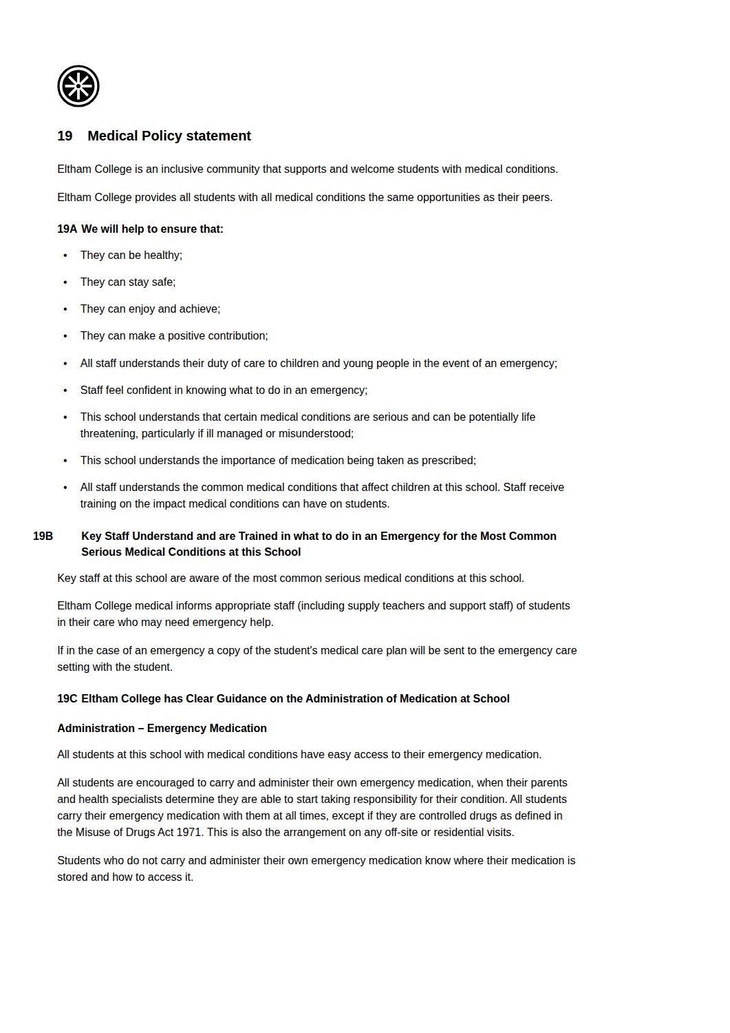19 Medical Policy statement
Eltham College is an inclusive community that supports and welcome students with medical conditions.
Eltham College provides all students with all medical conditions the same opportunities as their peers.
19AWe will help to ensure that:
They can be healthy;
They can stay safe;
They can enjoy and achieve;
They can make a positive contribution;
All staff understands their duty of care to children and young people in the event of an emergency;
Staff feel confident in knowing what to do in an emergency;
This school understands that certain medical conditions are serious and can be potentially life threatening, particularly if ill managed or misunderstood;
This school understands the importance of medication being taken as prescribed;
All staff understands the common medical conditions that affect children at this school. Staff receive training on the impact medical conditions can have on students.
19BKey Staff Understand and are Trained in what to do in an Emergency for the Most Common Serious Medical Conditions at this School
Key staff at this school are aware of the most common serious medical conditions at this school.
Eltham College medical informs appropriate staff (including supply teachers and support staff) of students in their care who may need emergency help.
If in the case of an emergency a copy of the student's medical care plan will be sent to the emergency care setting with the student.
19CEltham College has Clear Guidance on the Administration of Medication at School
Administration – Emergency Medication
All students at this school with medical conditions have easy access to their emergency medication.
All students are encouraged to carry and administer their own emergency medication, when their parents and health specialists determine they are able to start taking responsibility for their condition. All students carry their emergency medication with them at all times, except if they are controlled drugs as defined in the Misuse of Drugs Act 1971. This is also the arrangement on any off-site or residential visits.
Students who do not carry and administer their own emergency medication know where their medication is stored and how to access it.